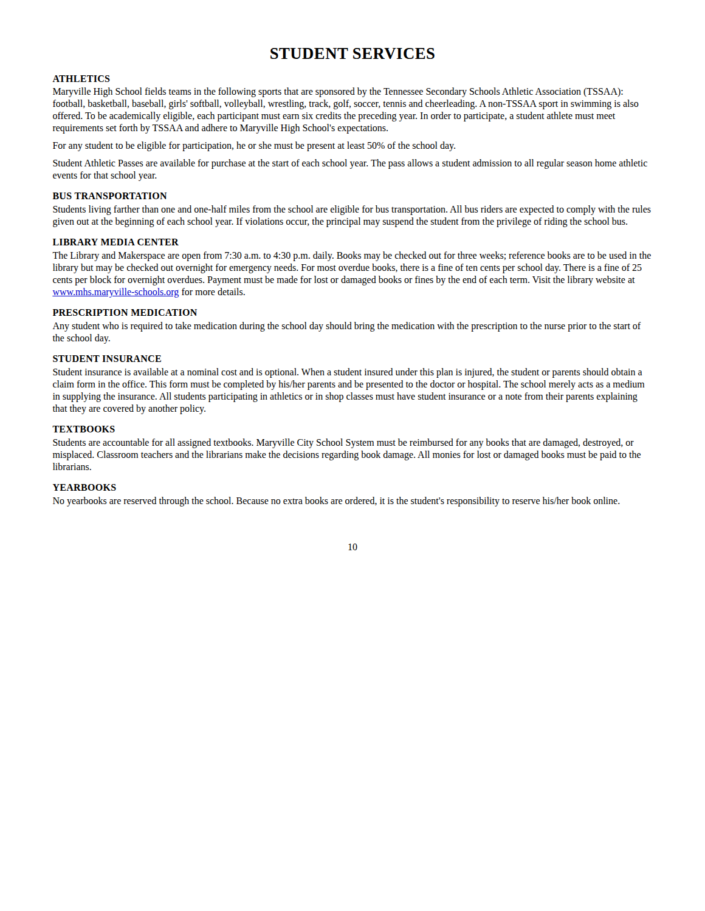STUDENT SERVICES
ATHLETICS
Maryville High School fields teams in the following sports that are sponsored by the Tennessee Secondary Schools Athletic Association (TSSAA): football, basketball, baseball, girls' softball, volleyball, wrestling, track, golf, soccer, tennis and cheerleading. A non-TSSAA sport in swimming is also offered. To be academically eligible, each participant must earn six credits the preceding year. In order to participate, a student athlete must meet requirements set forth by TSSAA and adhere to Maryville High School's expectations.
For any student to be eligible for participation, he or she must be present at least 50% of the school day.
Student Athletic Passes are available for purchase at the start of each school year. The pass allows a student admission to all regular season home athletic events for that school year.
BUS TRANSPORTATION
Students living farther than one and one-half miles from the school are eligible for bus transportation. All bus riders are expected to comply with the rules given out at the beginning of each school year. If violations occur, the principal may suspend the student from the privilege of riding the school bus.
LIBRARY MEDIA CENTER
The Library and Makerspace are open from 7:30 a.m. to 4:30 p.m. daily. Books may be checked out for three weeks; reference books are to be used in the library but may be checked out overnight for emergency needs. For most overdue books, there is a fine of ten cents per school day. There is a fine of 25 cents per block for overnight overdues. Payment must be made for lost or damaged books or fines by the end of each term. Visit the library website at www.mhs.maryville-schools.org for more details.
PRESCRIPTION MEDICATION
Any student who is required to take medication during the school day should bring the medication with the prescription to the nurse prior to the start of the school day.
STUDENT INSURANCE
Student insurance is available at a nominal cost and is optional. When a student insured under this plan is injured, the student or parents should obtain a claim form in the office. This form must be completed by his/her parents and be presented to the doctor or hospital. The school merely acts as a medium in supplying the insurance. All students participating in athletics or in shop classes must have student insurance or a note from their parents explaining that they are covered by another policy.
TEXTBOOKS
Students are accountable for all assigned textbooks. Maryville City School System must be reimbursed for any books that are damaged, destroyed, or misplaced. Classroom teachers and the librarians make the decisions regarding book damage. All monies for lost or damaged books must be paid to the librarians.
YEARBOOKS
No yearbooks are reserved through the school. Because no extra books are ordered, it is the student's responsibility to reserve his/her book online.
10